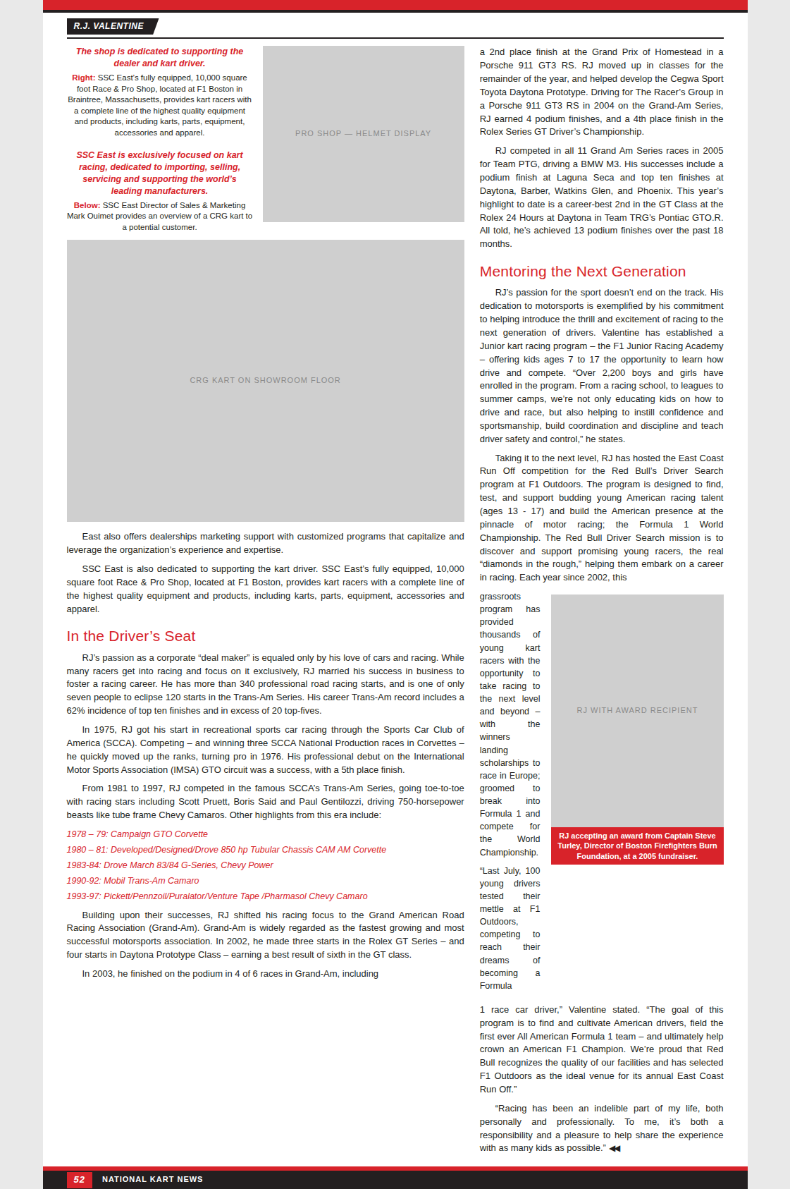R.J. VALENTINE
The shop is dedicated to supporting the dealer and kart driver. Right: SSC East’s fully equipped, 10,000 square foot Race & Pro Shop, located at F1 Boston in Braintree, Massachusetts, provides kart racers with a complete line of the highest quality equipment and products, including karts, parts, equipment, accessories and apparel.
SSC East is exclusively focused on kart racing, dedicated to importing, selling, servicing and supporting the world’s leading manufacturers. Below: SSC East Director of Sales & Marketing Mark Ouimet provides an overview of a CRG kart to a potential customer.
Pro shop — helmet display
CRG kart on showroom floor
East also offers dealerships marketing support with customized programs that capitalize and leverage the organization’s experience and expertise.
SSC East is also dedicated to supporting the kart driver. SSC East’s fully equipped, 10,000 square foot Race & Pro Shop, located at F1 Boston, provides kart racers with a complete line of the highest quality equipment and products, including karts, parts, equipment, accessories and apparel.
In the Driver’s Seat
RJ’s passion as a corporate “deal maker” is equaled only by his love of cars and racing. While many racers get into racing and focus on it exclusively, RJ married his success in business to foster a racing career. He has more than 340 professional road racing starts, and is one of only seven people to eclipse 120 starts in the Trans-Am Series. His career Trans-Am record includes a 62% incidence of top ten finishes and in excess of 20 top-fives.
In 1975, RJ got his start in recreational sports car racing through the Sports Car Club of America (SCCA). Competing – and winning three SCCA National Production races in Corvettes – he quickly moved up the ranks, turning pro in 1976. His professional debut on the International Motor Sports Association (IMSA) GTO circuit was a success, with a 5th place finish.
From 1981 to 1997, RJ competed in the famous SCCA’s Trans-Am Series, going toe-to-toe with racing stars including Scott Pruett, Boris Said and Paul Gentilozzi, driving 750-horsepower beasts like tube frame Chevy Camaros. Other highlights from this era include:
1978 – 79: Campaign GTO Corvette
1980 – 81: Developed/Designed/Drove 850 hp Tubular Chassis CAM AM Corvette
1983-84: Drove March 83/84 G-Series, Chevy Power
1990-92: Mobil Trans-Am Camaro
1993-97: Pickett/Pennzoil/Puralator/Venture Tape /Pharmasol Chevy Camaro
Building upon their successes, RJ shifted his racing focus to the Grand American Road Racing Association (Grand-Am). Grand-Am is widely regarded as the fastest growing and most successful motorsports association. In 2002, he made three starts in the Rolex GT Series – and four starts in Daytona Prototype Class – earning a best result of sixth in the GT class.
In 2003, he finished on the podium in 4 of 6 races in Grand-Am, including
a 2nd place finish at the Grand Prix of Homestead in a Porsche 911 GT3 RS. RJ moved up in classes for the remainder of the year, and helped develop the Cegwa Sport Toyota Daytona Prototype. Driving for The Racer’s Group in a Porsche 911 GT3 RS in 2004 on the Grand-Am Series, RJ earned 4 podium finishes, and a 4th place finish in the Rolex Series GT Driver’s Championship.
RJ competed in all 11 Grand Am Series races in 2005 for Team PTG, driving a BMW M3. His successes include a podium finish at Laguna Seca and top ten finishes at Daytona, Barber, Watkins Glen, and Phoenix. This year’s highlight to date is a career-best 2nd in the GT Class at the Rolex 24 Hours at Daytona in Team TRG’s Pontiac GTO.R. All told, he’s achieved 13 podium finishes over the past 18 months.
Mentoring the Next Generation
RJ’s passion for the sport doesn’t end on the track. His dedication to motorsports is exemplified by his commitment to helping introduce the thrill and excitement of racing to the next generation of drivers. Valentine has established a Junior kart racing program – the F1 Junior Racing Academy – offering kids ages 7 to 17 the opportunity to learn how drive and compete. “Over 2,200 boys and girls have enrolled in the program. From a racing school, to leagues to summer camps, we’re not only educating kids on how to drive and race, but also helping to instill confidence and sportsmanship, build coordination and discipline and teach driver safety and control,” he states.
Taking it to the next level, RJ has hosted the East Coast Run Off competition for the Red Bull’s Driver Search program at F1 Outdoors. The program is designed to find, test, and support budding young American racing talent (ages 13 - 17) and build the American presence at the pinnacle of motor racing; the Formula 1 World Championship. The Red Bull Driver Search mission is to discover and support promising young racers, the real “diamonds in the rough,” helping them embark on a career in racing. Each year since 2002, this
grassroots program has provided thousands of young kart racers with the opportunity to take racing to the next level and beyond – with the winners landing scholarships to race in Europe; groomed to break into Formula 1 and compete for the World Championship.
“Last July, 100 young drivers tested their mettle at F1 Outdoors, competing to reach their dreams of becoming a Formula
RJ with award recipient
RJ accepting an award from Captain Steve Turley, Director of Boston Firefighters Burn Foundation, at a 2005 fundraiser.
1 race car driver,” Valentine stated. “The goal of this program is to find and cultivate American drivers, field the first ever All American Formula 1 team – and ultimately help crown an American F1 Champion. We’re proud that Red Bull recognizes the quality of our facilities and has selected F1 Outdoors as the ideal venue for its annual East Coast Run Off.”
“Racing has been an indelible part of my life, both personally and professionally. To me, it’s both a responsibility and a pleasure to help share the experience with as many kids as possible.” ◀◀
52 NATIONAL KART NEWS